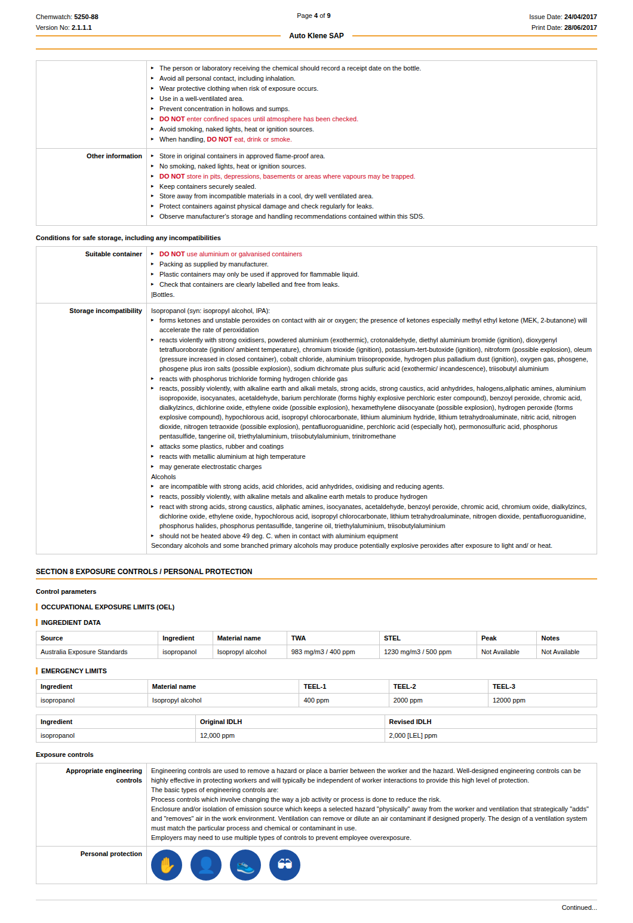Chemwatch: 5250-88
Version No: 2.1.1.1
Page 4 of 9
Issue Date: 24/04/2017
Print Date: 28/06/2017
Auto Klene SAP
| | The person or laboratory receiving the chemical should record a receipt date on the bottle. Avoid all personal contact, including inhalation. Wear protective clothing when risk of exposure occurs. Use in a well-ventilated area. Prevent concentration in hollows and sumps. DO NOT enter confined spaces until atmosphere has been checked. Avoid smoking, naked lights, heat or ignition sources. When handling, DO NOT eat, drink or smoke. |
| Other information | Store in original containers in approved flame-proof area. No smoking, naked lights, heat or ignition sources. DO NOT store in pits, depressions, basements or areas where vapours may be trapped. Keep containers securely sealed. Store away from incompatible materials in a cool, dry well ventilated area. Protect containers against physical damage and check regularly for leaks. Observe manufacturer's storage and handling recommendations contained within this SDS. |
Conditions for safe storage, including any incompatibilities
| Suitable container | DO NOT use aluminium or galvanised containers Packing as supplied by manufacturer. Plastic containers may only be used if approved for flammable liquid. Check that containers are clearly labelled and free from leaks. /Bottles. |
| Storage incompatibility | Isopropanol (syn: isopropyl alcohol, IPA): forms ketones and unstable peroxides on contact with air or oxygen; the presence of ketones especially methyl ethyl ketone (MEK, 2-butanone) will accelerate the rate of peroxidation reacts violently with strong oxidisers, powdered aluminium (exothermic), crotonaldehyde, diethyl aluminium bromide (ignition), dioxygenyl tetrafluoroborate (ignition/ ambient temperature), chromium trioxide (ignition), potassium-tert-butoxide (ignition), nitroform (possible explosion), oleum (pressure increased in closed container), cobalt chloride, aluminium triisopropoxide, hydrogen plus palladium dust (ignition), oxygen gas, phosgene, phosgene plus iron salts (possible explosion), sodium dichromate plus sulfuric acid (exothermic/ incandescence), triisobutyl aluminium reacts with phosphorus trichloride forming hydrogen chloride gas reacts, possibly violently, with alkaline earth and alkali metals, strong acids, strong caustics, acid anhydrides, halogens,aliphatic amines, aluminium isopropoxide, isocyanates, acetaldehyde, barium perchlorate (forms highly explosive perchloric ester compound), benzoyl peroxide, chromic acid, dialkylzincs, dichlorine oxide, ethylene oxide (possible explosion), hexamethylene diisocyanate (possible explosion), hydrogen peroxide (forms explosive compound), hypochlorous acid, isopropyl chlorocarbonate, lithium aluminium hydride, lithium tetrahydroaluminate, nitric acid, nitrogen dioxide, nitrogen tetraoxide (possible explosion), pentafluoroguanidine, perchloric acid (especially hot), permonosulfuric acid, phosphorus pentasulfide, tangerine oil, triethylaluminium, triisobutylaluminium, trinitromethane attacks some plastics, rubber and coatings reacts with metallic aluminium at high temperature may generate electrostatic charges Alcohols are incompatible with strong acids, acid chlorides, acid anhydrides, oxidising and reducing agents. reacts, possibly violently, with alkaline metals and alkaline earth metals to produce hydrogen react with strong acids, strong caustics, aliphatic amines, isocyanates, acetaldehyde, benzoyl peroxide, chromic acid, chromium oxide, dialkylzincs, dichlorine oxide, ethylene oxide, hypochlorous acid, isopropyl chlorocarbonate, lithium tetrahydroaluminate, nitrogen dioxide, pentafluoroguanidine, phosphorus halides, phosphorus pentasulfide, tangerine oil, triethylaluminium, triisobutylaluminium should not be heated above 49 deg. C. when in contact with aluminium equipment Secondary alcohols and some branched primary alcohols may produce potentially explosive peroxides after exposure to light and/ or heat. |
SECTION 8 EXPOSURE CONTROLS / PERSONAL PROTECTION
Control parameters
OCCUPATIONAL EXPOSURE LIMITS (OEL)
INGREDIENT DATA
| Source | Ingredient | Material name | TWA | STEL | Peak | Notes |
| --- | --- | --- | --- | --- | --- | --- |
| Australia Exposure Standards | isopropanol | Isopropyl alcohol | 983 mg/m3 / 400 ppm | 1230 mg/m3 / 500 ppm | Not Available | Not Available |
EMERGENCY LIMITS
| Ingredient | Material name | TEEL-1 | TEEL-2 | TEEL-3 |
| --- | --- | --- | --- | --- |
| isopropanol | Isopropyl alcohol | 400 ppm | 2000 ppm | 12000 ppm |
| Ingredient | Original IDLH | Revised IDLH |
| --- | --- | --- |
| isopropanol | 12,000 ppm | 2,000 [LEL] ppm |
Exposure controls
| Appropriate engineering controls | Engineering controls are used to remove a hazard or place a barrier between the worker and the hazard. Well-designed engineering controls can be highly effective in protecting workers and will typically be independent of worker interactions to provide this high level of protection. The basic types of engineering controls are: Process controls which involve changing the way a job activity or process is done to reduce the risk. Enclosure and/or isolation of emission source which keeps a selected hazard "physically" away from the worker and ventilation that strategically "adds" and "removes" air in the work environment. Ventilation can remove or dilute an air contaminant if designed properly. The design of a ventilation system must match the particular process and chemical or contaminant in use. Employers may need to use multiple types of controls to prevent employee overexposure. |
| Personal protection | ✋ 👤 👟 🕶 |
Continued...